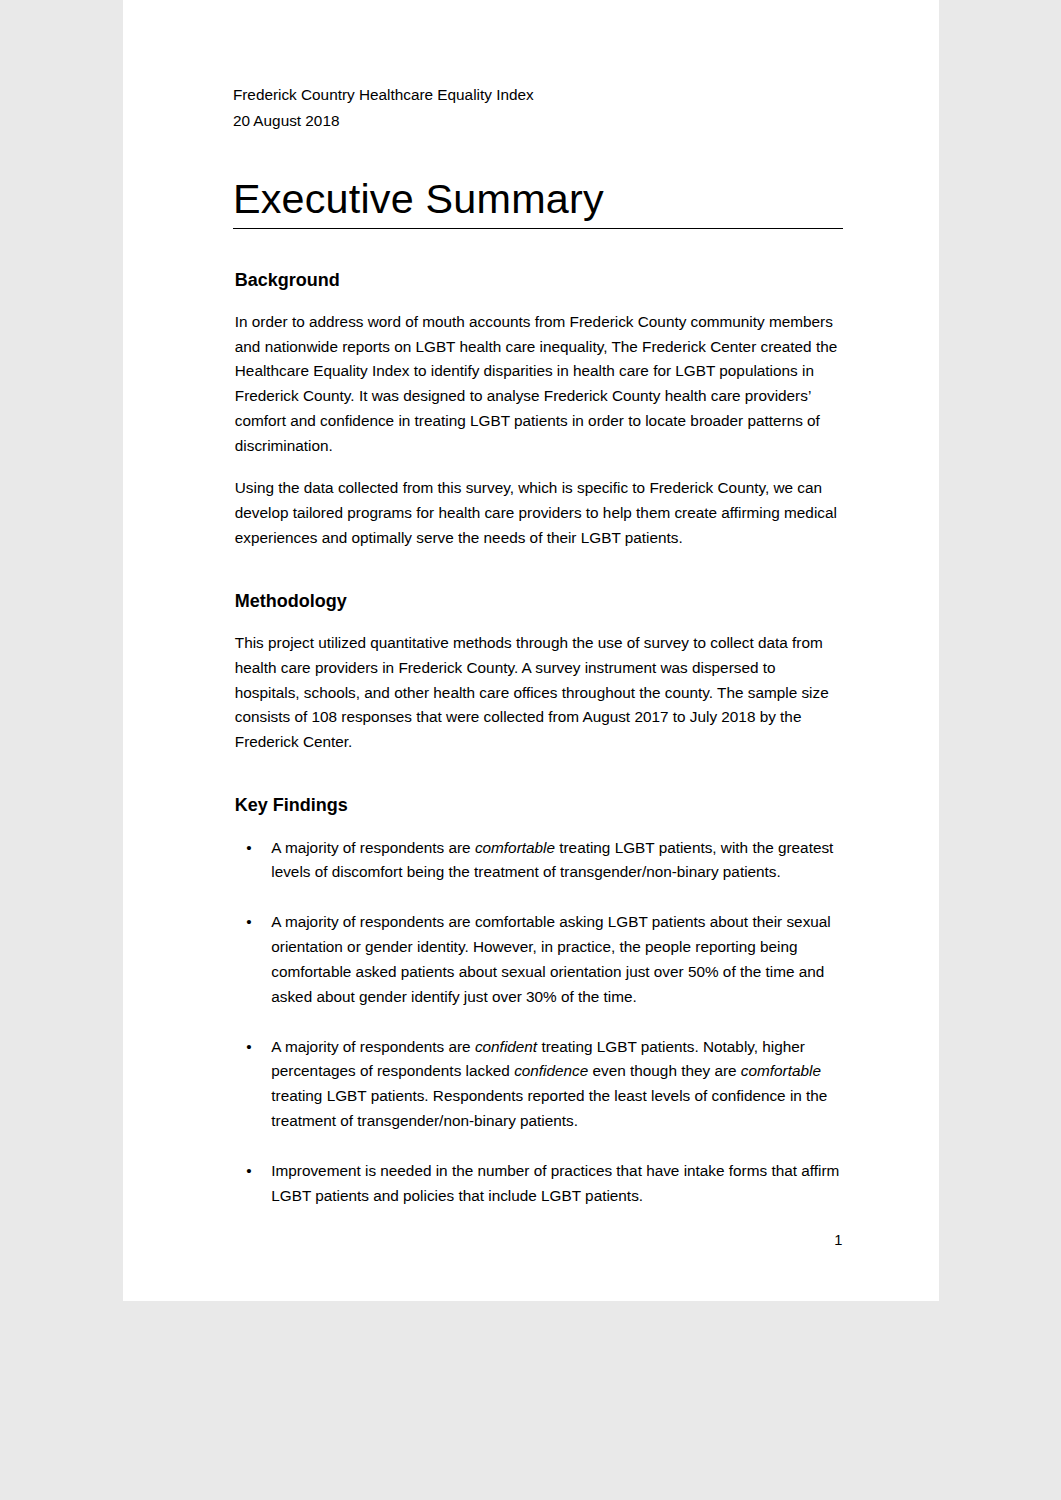Frederick Country Healthcare Equality Index
20 August 2018
Executive Summary
Background
In order to address word of mouth accounts from Frederick County community members and nationwide reports on LGBT health care inequality, The Frederick Center created the Healthcare Equality Index to identify disparities in health care for LGBT populations in Frederick County. It was designed to analyse Frederick County health care providers’ comfort and confidence in treating LGBT patients in order to locate broader patterns of discrimination.
Using the data collected from this survey, which is specific to Frederick County, we can develop tailored programs for health care providers to help them create affirming medical experiences and optimally serve the needs of their LGBT patients.
Methodology
This project utilized quantitative methods through the use of survey to collect data from health care providers in Frederick County. A survey instrument was dispersed to hospitals, schools, and other health care offices throughout the county. The sample size consists of 108 responses that were collected from August 2017 to July 2018 by the Frederick Center.
Key Findings
A majority of respondents are comfortable treating LGBT patients, with the greatest levels of discomfort being the treatment of transgender/non-binary patients.
A majority of respondents are comfortable asking LGBT patients about their sexual orientation or gender identity. However, in practice, the people reporting being comfortable asked patients about sexual orientation just over 50% of the time and asked about gender identify just over 30% of the time.
A majority of respondents are confident treating LGBT patients. Notably, higher percentages of respondents lacked confidence even though they are comfortable treating LGBT patients. Respondents reported the least levels of confidence in the treatment of transgender/non-binary patients.
Improvement is needed in the number of practices that have intake forms that affirm LGBT patients and policies that include LGBT patients.
1